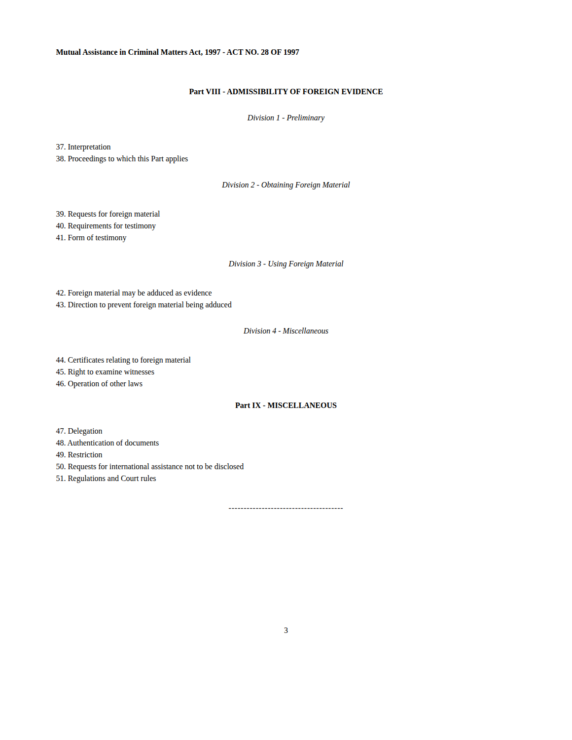Mutual Assistance in Criminal Matters Act, 1997 - ACT NO. 28 OF 1997
Part VIII - ADMISSIBILITY OF FOREIGN EVIDENCE
Division 1 - Preliminary
37. Interpretation
38. Proceedings to which this Part applies
Division 2 - Obtaining Foreign Material
39. Requests for foreign material
40. Requirements for testimony
41. Form of testimony
Division 3 - Using Foreign Material
42. Foreign material may be adduced as evidence
43. Direction to prevent foreign material being adduced
Division 4 - Miscellaneous
44. Certificates relating to foreign material
45. Right to examine witnesses
46. Operation of other laws
Part IX - MISCELLANEOUS
47. Delegation
48. Authentication of documents
49. Restriction
50. Requests for international assistance not to be disclosed
51. Regulations and Court rules
--------------------------------------
3